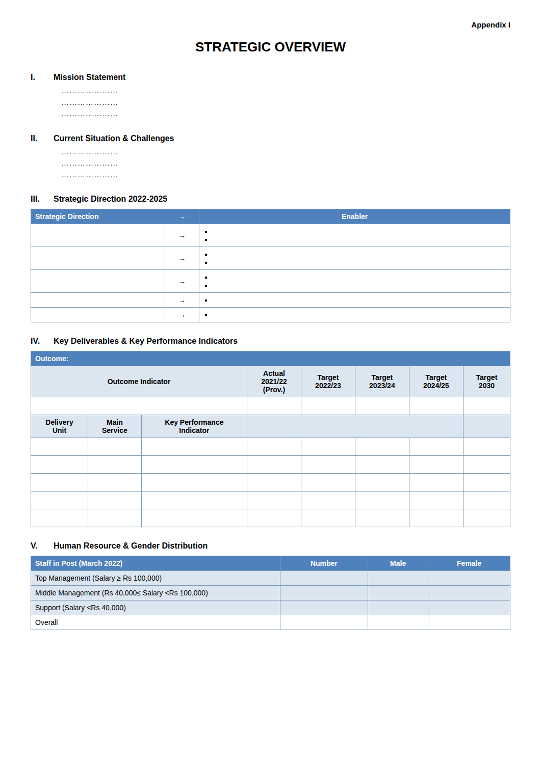Appendix I
STRATEGIC OVERVIEW
I. Mission Statement
…………………
…………………
…………………
II. Current Situation & Challenges
…………………
…………………
…………………
III. Strategic Direction 2022-2025
| Strategic Direction | → | Enabler |
| | → | |
| | → | |
| | → | |
| | → | |
| | → | |
IV. Key Deliverables & Key Performance Indicators
| Outcome: |
| Outcome Indicator | Actual 2021/22 (Prov.) | Target 2022/23 | Target 2023/24 | Target 2024/25 | Target 2030 |
| Delivery Unit | Main Service | Key Performance Indicator | | |
V. Human Resource & Gender Distribution
| Staff in Post (March 2022) | Number | Male | Female |
| Top Management (Salary ≥ Rs 100,000) | | | |
| Middle Management (Rs 40,000≤ Salary <Rs 100,000) | | | |
| Support (Salary <Rs 40,000) | | | |
| Overall | | | |